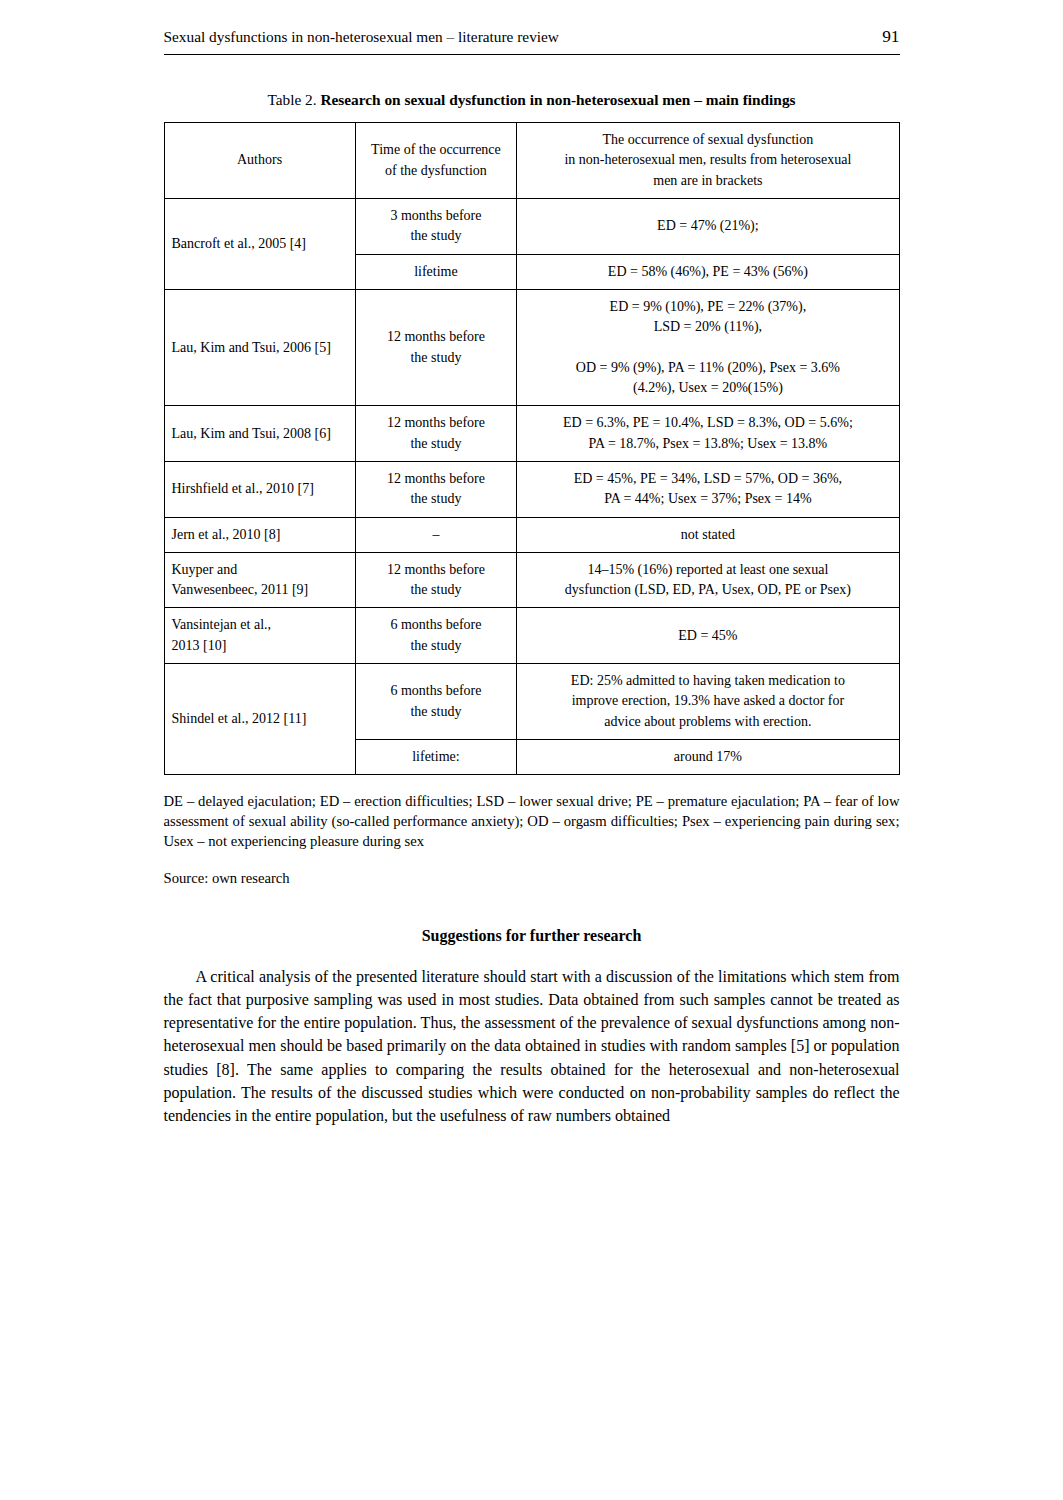Sexual dysfunctions in non-heterosexual men – literature review 91
Table 2. Research on sexual dysfunction in non-heterosexual men – main findings
| Authors | Time of the occurrence of the dysfunction | The occurrence of sexual dysfunction in non-heterosexual men, results from heterosexual men are in brackets |
| --- | --- | --- |
| Bancroft et al., 2005 [4] | 3 months before the study | ED = 47% (21%); |
| lifetime | ED = 58% (46%), PE = 43% (56%) |
| Lau, Kim and Tsui, 2006 [5] | 12 months before the study | ED = 9% (10%), PE = 22% (37%), LSD = 20% (11%), OD = 9% (9%), PA = 11% (20%), Psex = 3.6% (4.2%), Usex = 20%(15%) |
| Lau, Kim and Tsui, 2008 [6] | 12 months before the study | ED = 6.3%, PE = 10.4%, LSD = 8.3%, OD = 5.6%; PA = 18.7%, Psex = 13.8%; Usex = 13.8% |
| Hirshfield et al., 2010 [7] | 12 months before the study | ED = 45%, PE = 34%, LSD = 57%, OD = 36%, PA = 44%; Usex = 37%; Psex = 14% |
| Jern et al., 2010 [8] | – | not stated |
| Kuyper and Vanwesenbeec, 2011 [9] | 12 months before the study | 14–15% (16%) reported at least one sexual dysfunction (LSD, ED, PA, Usex, OD, PE or Psex) |
| Vansintejan et al., 2013 [10] | 6 months before the study | ED = 45% |
| Shindel et al., 2012 [11] | 6 months before the study | ED: 25% admitted to having taken medication to improve erection, 19.3% have asked a doctor for advice about problems with erection. |
| lifetime: | around 17% |
DE – delayed ejaculation; ED – erection difficulties; LSD – lower sexual drive; PE – premature ejaculation; PA – fear of low assessment of sexual ability (so-called performance anxiety); OD – orgasm difficulties; Psex – experiencing pain during sex; Usex – not experiencing pleasure during sex
Source: own research
Suggestions for further research
A critical analysis of the presented literature should start with a discussion of the limitations which stem from the fact that purposive sampling was used in most studies. Data obtained from such samples cannot be treated as representative for the entire population. Thus, the assessment of the prevalence of sexual dysfunctions among non-heterosexual men should be based primarily on the data obtained in studies with random samples [5] or population studies [8]. The same applies to comparing the results obtained for the heterosexual and non-heterosexual population. The results of the discussed studies which were conducted on non-probability samples do reflect the tendencies in the entire population, but the usefulness of raw numbers obtained